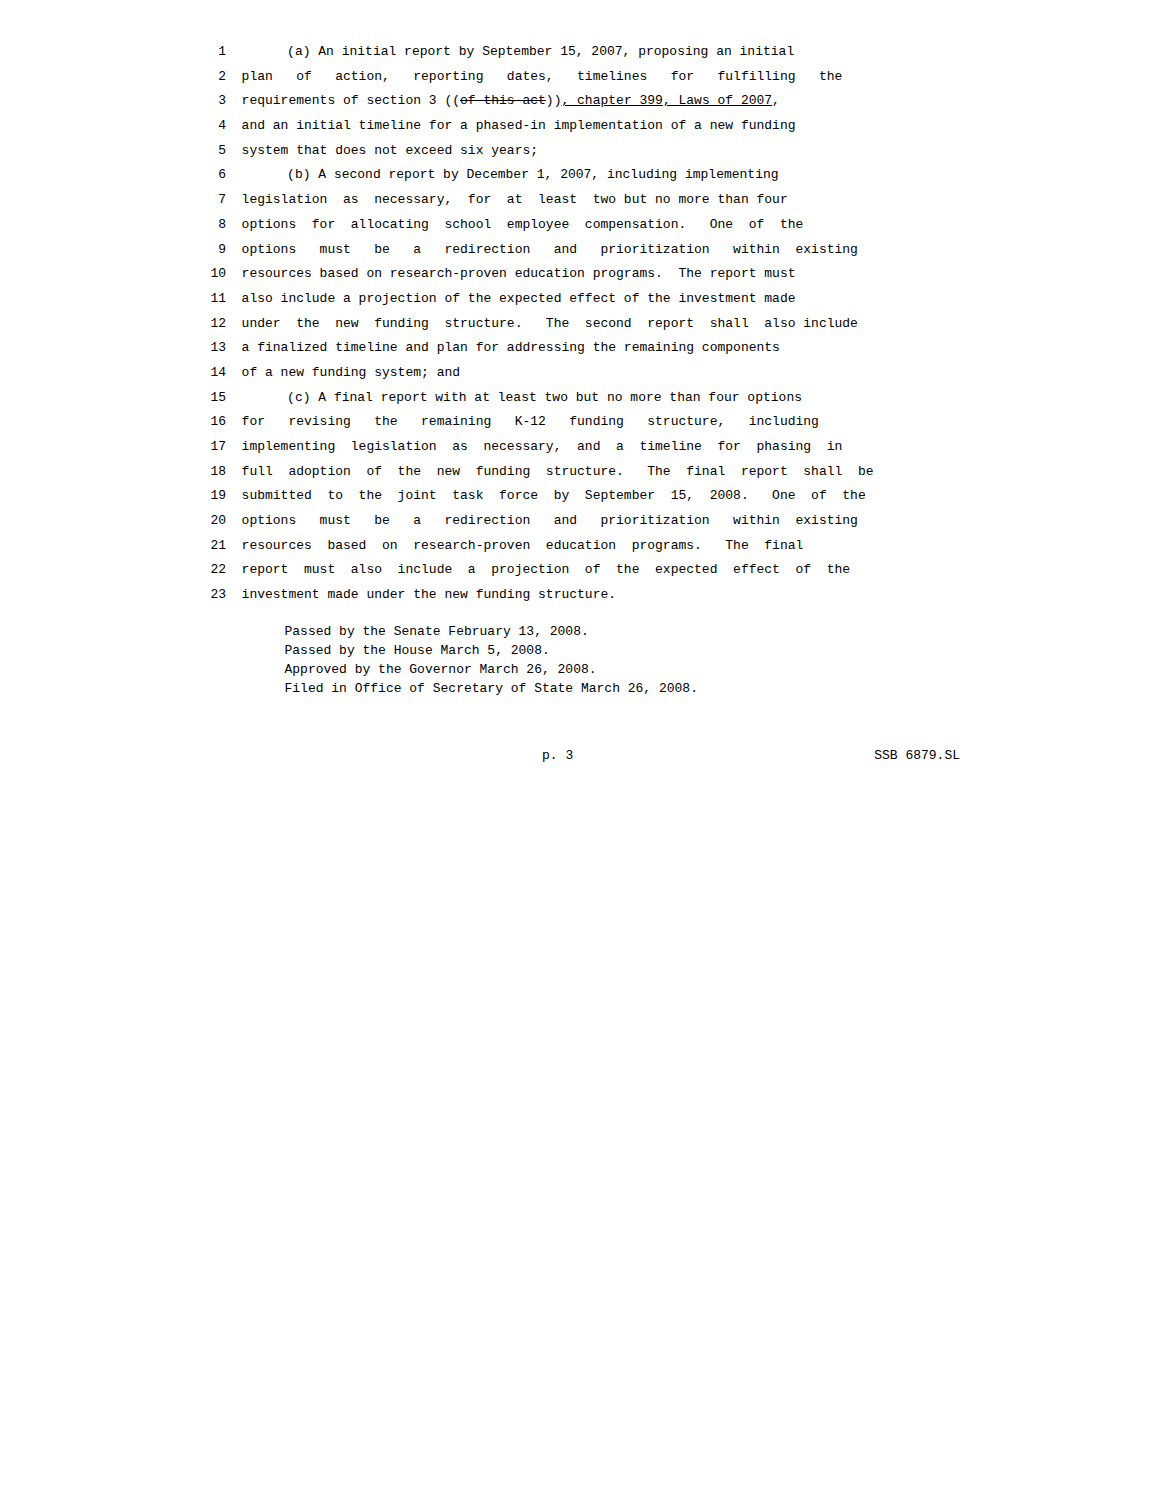(a) An initial report by September 15, 2007, proposing an initial
plan of action, reporting dates, timelines for fulfilling the
requirements of section 3 ((of this act)), chapter 399, Laws of 2007,
and an initial timeline for a phased-in implementation of a new funding
system that does not exceed six years;
(b) A second report by December 1, 2007, including implementing
legislation as necessary, for at least two but no more than four
options for allocating school employee compensation. One of the
options must be a redirection and prioritization within existing
resources based on research-proven education programs. The report must
also include a projection of the expected effect of the investment made
under the new funding structure. The second report shall also include
a finalized timeline and plan for addressing the remaining components
of a new funding system; and
(c) A final report with at least two but no more than four options
for revising the remaining K-12 funding structure, including
implementing legislation as necessary, and a timeline for phasing in
full adoption of the new funding structure. The final report shall be
submitted to the joint task force by September 15, 2008. One of the
options must be a redirection and prioritization within existing
resources based on research-proven education programs. The final
report must also include a projection of the expected effect of the
investment made under the new funding structure.
Passed by the Senate February 13, 2008.
Passed by the House March 5, 2008.
Approved by the Governor March 26, 2008.
Filed in Office of Secretary of State March 26, 2008.
p. 3 SSB 6879.SL